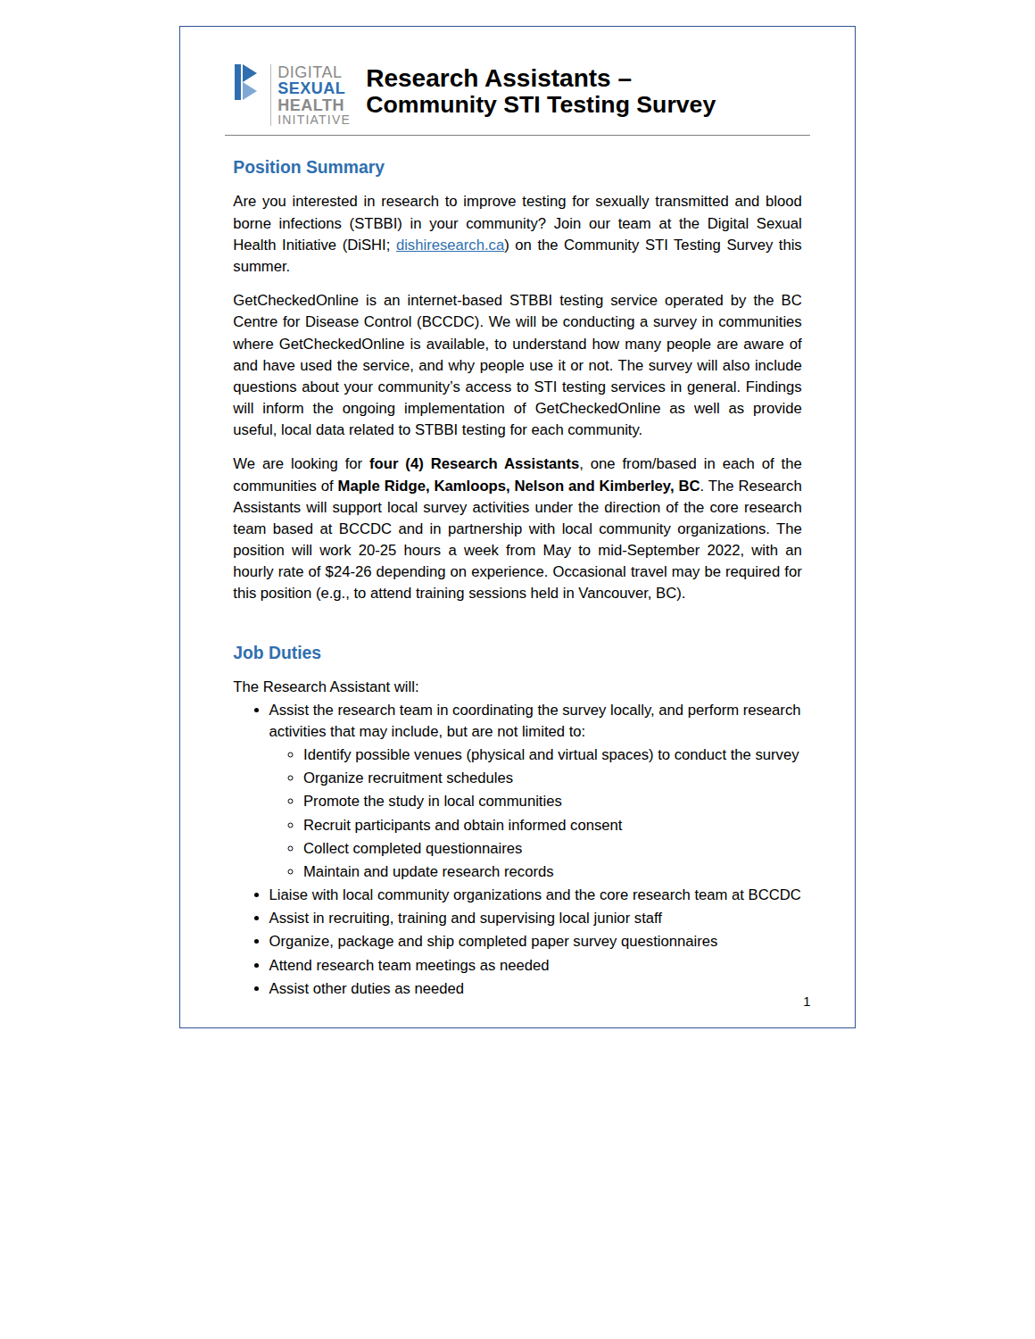DIGITAL
SEXUAL
HEALTH
INITIATIVE
Research Assistants –
Community STI Testing Survey
Position Summary
Are you interested in research to improve testing for sexually transmitted and blood borne infections (STBBI) in your community? Join our team at the Digital Sexual Health Initiative (DiSHI; dishiresearch.ca) on the Community STI Testing Survey this summer.
GetCheckedOnline is an internet-based STBBI testing service operated by the BC Centre for Disease Control (BCCDC). We will be conducting a survey in communities where GetCheckedOnline is available, to understand how many people are aware of and have used the service, and why people use it or not. The survey will also include questions about your community’s access to STI testing services in general. Findings will inform the ongoing implementation of GetCheckedOnline as well as provide useful, local data related to STBBI testing for each community.
We are looking for four (4) Research Assistants, one from/based in each of the communities of Maple Ridge, Kamloops, Nelson and Kimberley, BC. The Research Assistants will support local survey activities under the direction of the core research team based at BCCDC and in partnership with local community organizations. The position will work 20-25 hours a week from May to mid-September 2022, with an hourly rate of $24-26 depending on experience. Occasional travel may be required for this position (e.g., to attend training sessions held in Vancouver, BC).
Job Duties
The Research Assistant will:
Assist the research team in coordinating the survey locally, and perform research activities that may include, but are not limited to:
Identify possible venues (physical and virtual spaces) to conduct the survey
Organize recruitment schedules
Promote the study in local communities
Recruit participants and obtain informed consent
Collect completed questionnaires
Maintain and update research records
Liaise with local community organizations and the core research team at BCCDC
Assist in recruiting, training and supervising local junior staff
Organize, package and ship completed paper survey questionnaires
Attend research team meetings as needed
Assist other duties as needed
1